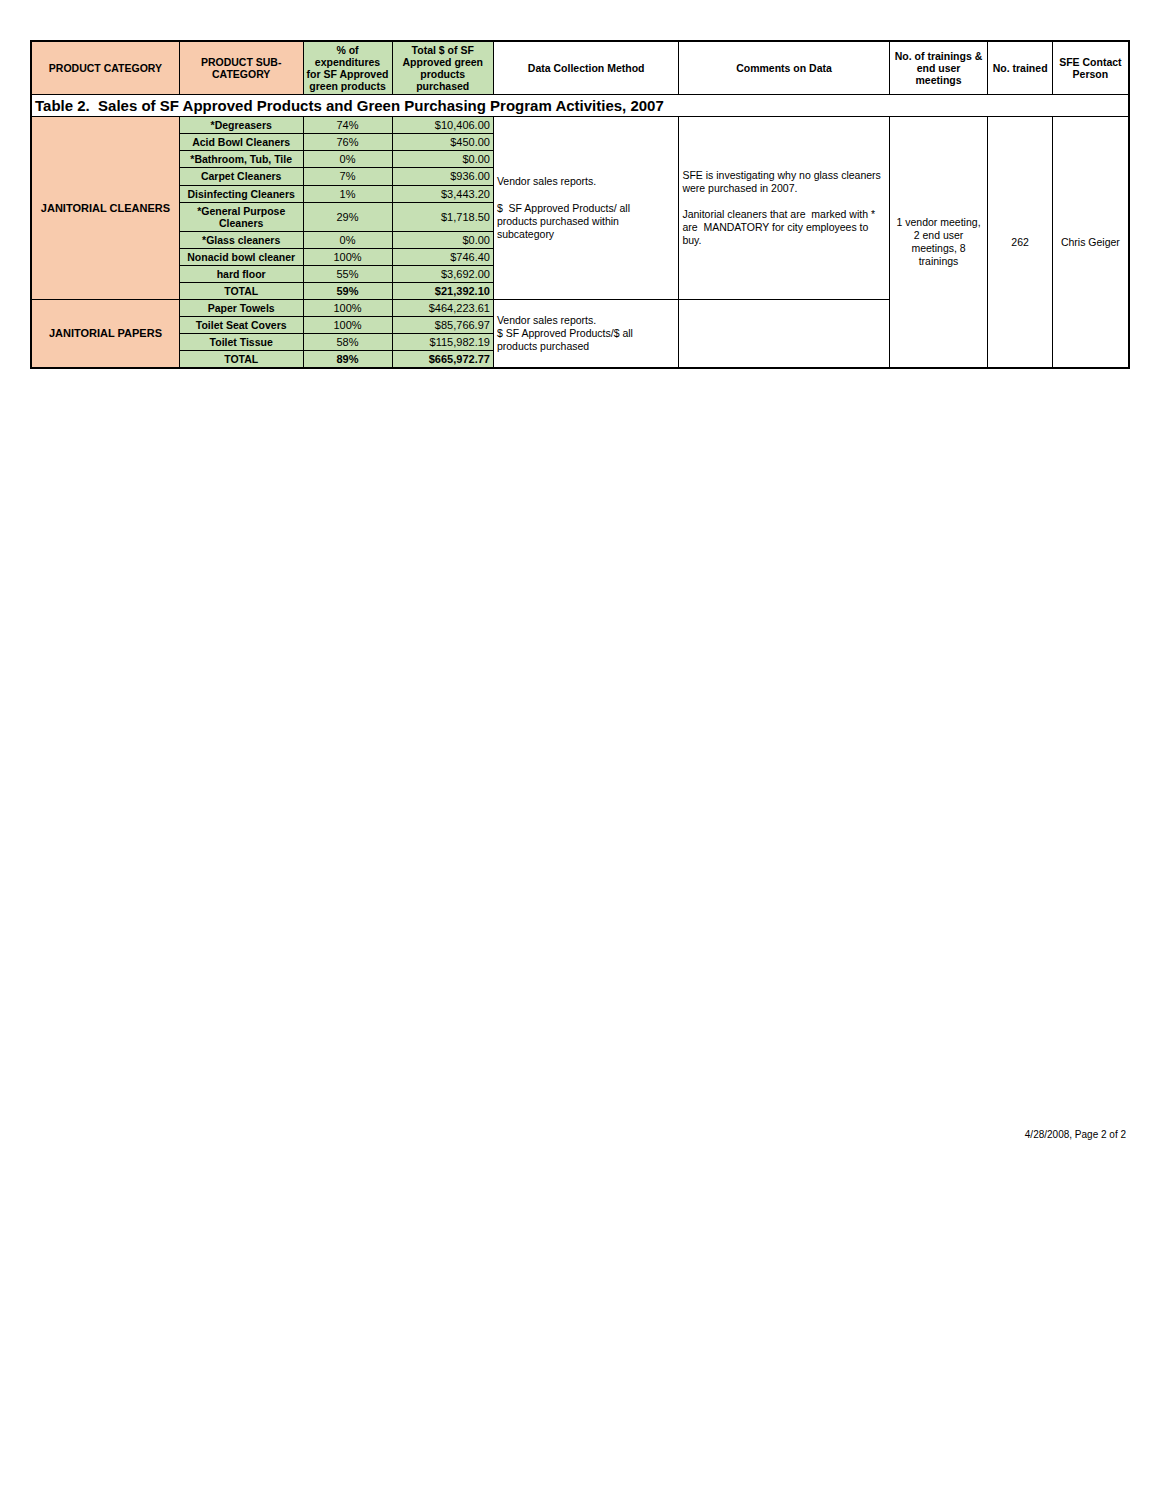| Table 2. Sales of SF Approved Products and Green Purchasing Program Activities, 2007 |
| PRODUCT CATEGORY | PRODUCT SUB-CATEGORY | % of expenditures for SF Approved green products | Total $ of SF Approved green products purchased | Data Collection Method | Comments on Data | No. of trainings & end user meetings | No. trained | SFE Contact Person |
| JANITORIAL CLEANERS | *Degreasers | 74% | $10,406.00 | Vendor sales reports. $ SF Approved Products/ all products purchased within subcategory | SFE is investigating why no glass cleaners were purchased in 2007. Janitorial cleaners that are marked with * are MANDATORY for city employees to buy. | 1 vendor meeting, 2 end user meetings, 8 trainings | 262 | Chris Geiger |
| Acid Bowl Cleaners | 76% | $450.00 |
| *Bathroom, Tub, Tile | 0% | $0.00 |
| Carpet Cleaners | 7% | $936.00 |
| Disinfecting Cleaners | 1% | $3,443.20 |
| *General Purpose Cleaners | 29% | $1,718.50 |
| *Glass cleaners | 0% | $0.00 |
| Nonacid bowl cleaner | 100% | $746.40 |
| hard floor | 55% | $3,692.00 |
| TOTAL | 59% | $21,392.10 |
| JANITORIAL PAPERS | Paper Towels | 100% | $464,223.61 | Vendor sales reports. $ SF Approved Products/$ all products purchased | |
| Toilet Seat Covers | 100% | $85,766.97 |
| Toilet Tissue | 58% | $115,982.19 |
| TOTAL | 89% | $665,972.77 |
4/28/2008, Page 2 of 2